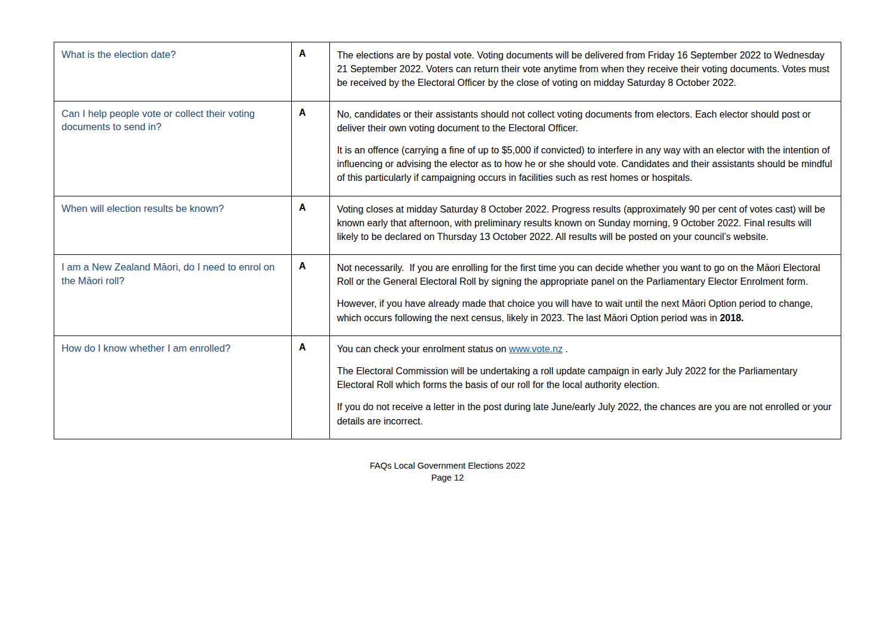| What is the election date? | A | The elections are by postal vote. Voting documents will be delivered from Friday 16 September 2022 to Wednesday 21 September 2022. Voters can return their vote anytime from when they receive their voting documents. Votes must be received by the Electoral Officer by the close of voting on midday Saturday 8 October 2022. |
| Can I help people vote or collect their voting documents to send in? | A | No, candidates or their assistants should not collect voting documents from electors. Each elector should post or deliver their own voting document to the Electoral Officer. It is an offence (carrying a fine of up to $5,000 if convicted) to interfere in any way with an elector with the intention of influencing or advising the elector as to how he or she should vote. Candidates and their assistants should be mindful of this particularly if campaigning occurs in facilities such as rest homes or hospitals. |
| When will election results be known? | A | Voting closes at midday Saturday 8 October 2022. Progress results (approximately 90 per cent of votes cast) will be known early that afternoon, with preliminary results known on Sunday morning, 9 October 2022. Final results will likely to be declared on Thursday 13 October 2022. All results will be posted on your council’s website. |
| I am a New Zealand Māori, do I need to enrol on the Māori roll? | A | Not necessarily. If you are enrolling for the first time you can decide whether you want to go on the Māori Electoral Roll or the General Electoral Roll by signing the appropriate panel on the Parliamentary Elector Enrolment form. However, if you have already made that choice you will have to wait until the next Māori Option period to change, which occurs following the next census, likely in 2023. The last Māori Option period was in 2018. |
| How do I know whether I am enrolled? | A | You can check your enrolment status on www.vote.nz . The Electoral Commission will be undertaking a roll update campaign in early July 2022 for the Parliamentary Electoral Roll which forms the basis of our roll for the local authority election. If you do not receive a letter in the post during late June/early July 2022, the chances are you are not enrolled or your details are incorrect. |
FAQs Local Government Elections 2022
Page 12